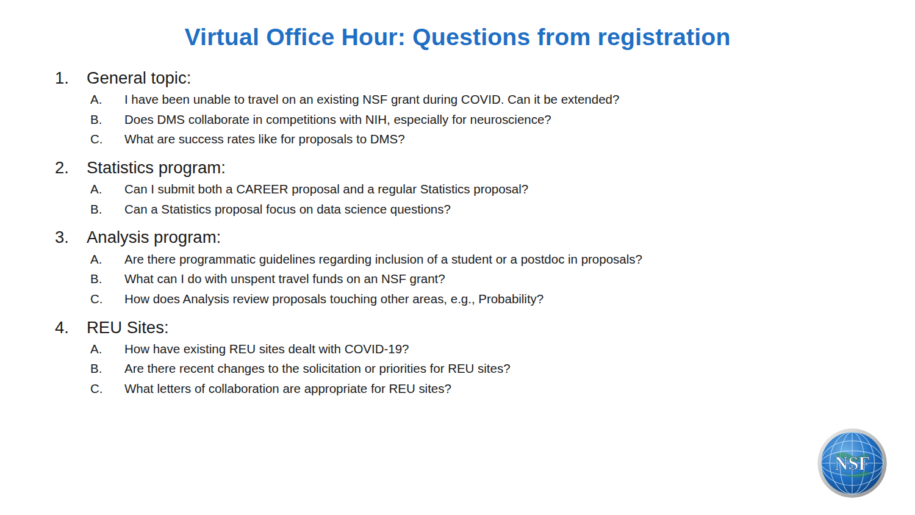Virtual Office Hour: Questions from registration
General topic:
I have been unable to travel on an existing NSF grant during COVID. Can it be extended?
Does DMS collaborate in competitions with NIH, especially for neuroscience?
What are success rates like for proposals to DMS?
Statistics program:
Can I submit both a CAREER proposal and a regular Statistics proposal?
Can a Statistics proposal focus on data science questions?
Analysis program:
Are there programmatic guidelines regarding inclusion of a student or a postdoc in proposals?
What can I do with unspent travel funds on an NSF grant?
How does Analysis review proposals touching other areas, e.g., Probability?
REU Sites:
How have existing REU sites dealt with COVID-19?
Are there recent changes to the solicitation or priorities for REU sites?
What letters of collaboration are appropriate for REU sites?
NSF